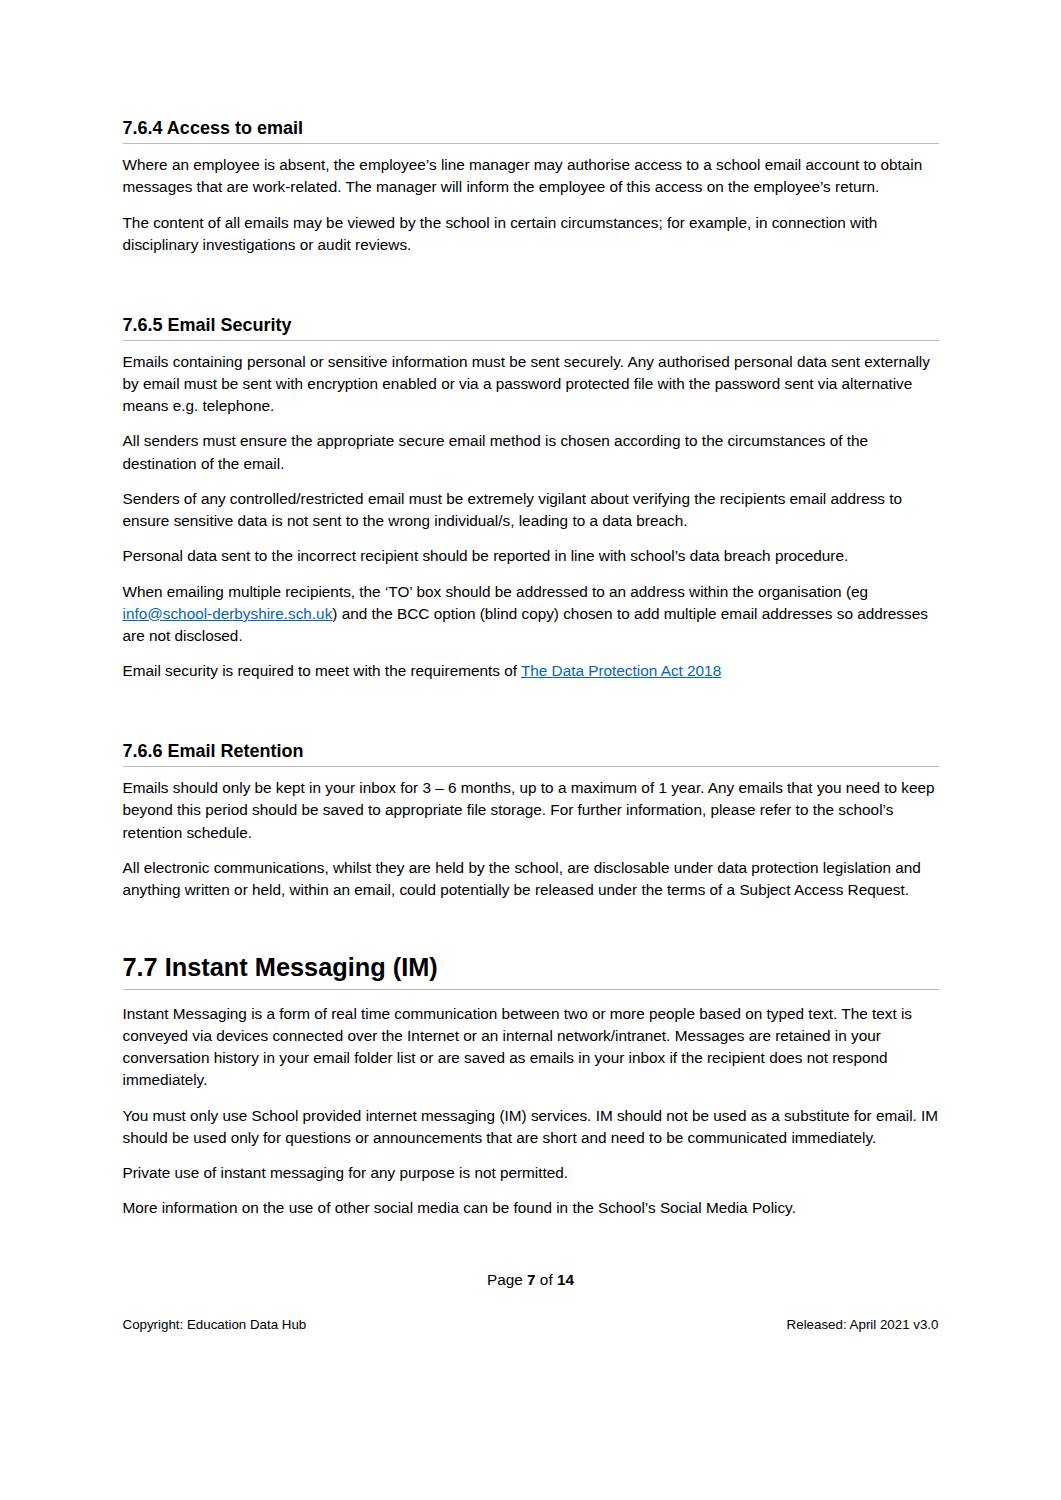7.6.4 Access to email
Where an employee is absent, the employee’s line manager may authorise access to a school email account to obtain messages that are work-related. The manager will inform the employee of this access on the employee’s return.
The content of all emails may be viewed by the school in certain circumstances; for example, in connection with disciplinary investigations or audit reviews.
7.6.5 Email Security
Emails containing personal or sensitive information must be sent securely. Any authorised personal data sent externally by email must be sent with encryption enabled or via a password protected file with the password sent via alternative means e.g. telephone.
All senders must ensure the appropriate secure email method is chosen according to the circumstances of the destination of the email.
Senders of any controlled/restricted email must be extremely vigilant about verifying the recipients email address to ensure sensitive data is not sent to the wrong individual/s, leading to a data breach.
Personal data sent to the incorrect recipient should be reported in line with school’s data breach procedure.
When emailing multiple recipients, the ‘TO’ box should be addressed to an address within the organisation (eg info@school-derbyshire.sch.uk) and the BCC option (blind copy) chosen to add multiple email addresses so addresses are not disclosed.
Email security is required to meet with the requirements of The Data Protection Act 2018
7.6.6 Email Retention
Emails should only be kept in your inbox for 3 – 6 months, up to a maximum of 1 year. Any emails that you need to keep beyond this period should be saved to appropriate file storage. For further information, please refer to the school’s retention schedule.
All electronic communications, whilst they are held by the school, are disclosable under data protection legislation and anything written or held, within an email, could potentially be released under the terms of a Subject Access Request.
7.7 Instant Messaging (IM)
Instant Messaging is a form of real time communication between two or more people based on typed text. The text is conveyed via devices connected over the Internet or an internal network/intranet. Messages are retained in your conversation history in your email folder list or are saved as emails in your inbox if the recipient does not respond immediately.
You must only use School provided internet messaging (IM) services. IM should not be used as a substitute for email. IM should be used only for questions or announcements that are short and need to be communicated immediately.
Private use of instant messaging for any purpose is not permitted.
More information on the use of other social media can be found in the School’s Social Media Policy.
Page 7 of 14
Copyright: Education Data Hub Released: April 2021 v3.0